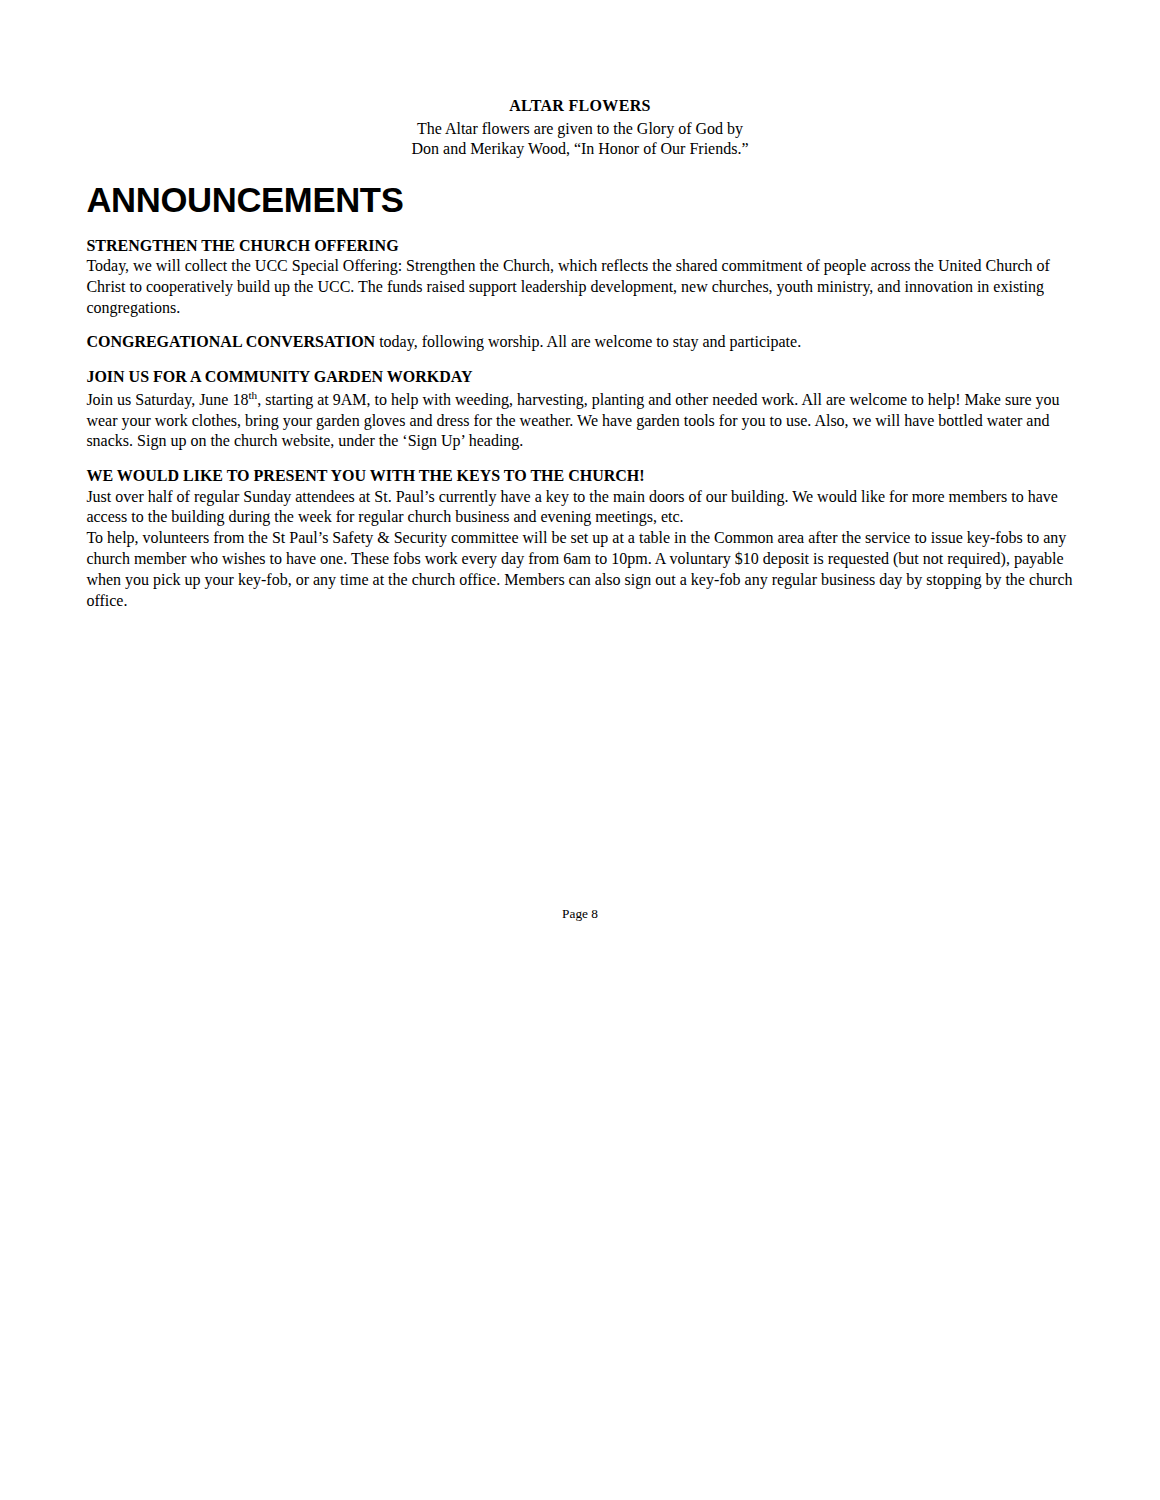ALTAR FLOWERS
The Altar flowers are given to the Glory of God by
Don and Merikay Wood, “In Honor of Our Friends.”
ANNOUNCEMENTS
STRENGTHEN THE CHURCH OFFERING
Today, we will collect the UCC Special Offering: Strengthen the Church, which reflects the shared commitment of people across the United Church of Christ to cooperatively build up the UCC. The funds raised support leadership development, new churches, youth ministry, and innovation in existing congregations.
CONGREGATIONAL CONVERSATION today, following worship. All are welcome to stay and participate.
JOIN US FOR A COMMUNITY GARDEN WORKDAY
Join us Saturday, June 18th, starting at 9AM, to help with weeding, harvesting, planting and other needed work. All are welcome to help! Make sure you wear your work clothes, bring your garden gloves and dress for the weather. We have garden tools for you to use. Also, we will have bottled water and snacks. Sign up on the church website, under the ‘Sign Up’ heading.
WE WOULD LIKE TO PRESENT YOU WITH THE KEYS TO THE CHURCH!
Just over half of regular Sunday attendees at St. Paul’s currently have a key to the main doors of our building. We would like for more members to have access to the building during the week for regular church business and evening meetings, etc.
To help, volunteers from the St Paul’s Safety & Security committee will be set up at a table in the Common area after the service to issue key-fobs to any church member who wishes to have one. These fobs work every day from 6am to 10pm. A voluntary $10 deposit is requested (but not required), payable when you pick up your key-fob, or any time at the church office. Members can also sign out a key-fob any regular business day by stopping by the church office.
Page 8